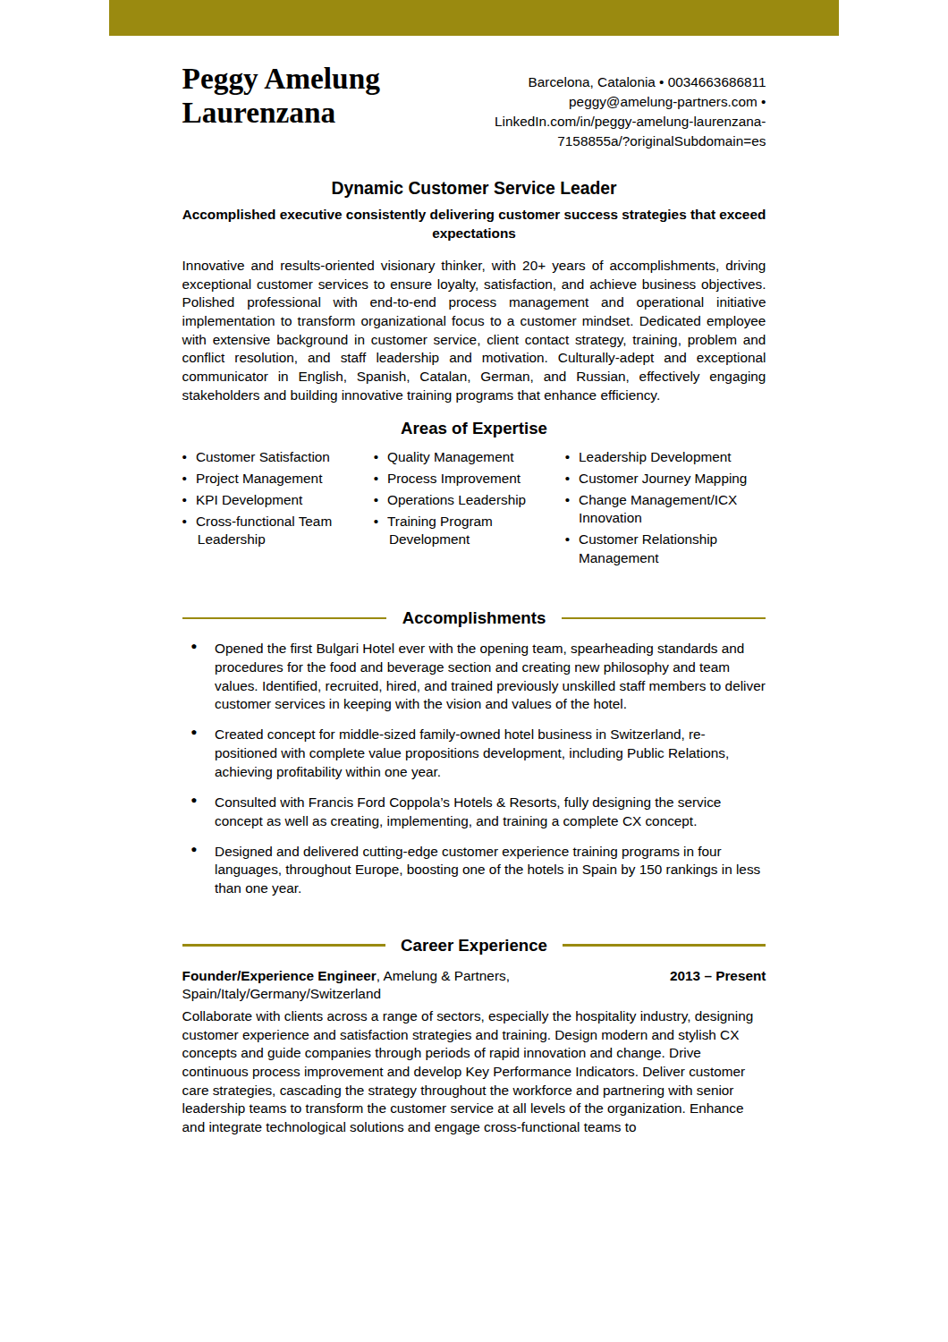Peggy Amelung Laurenzana
Barcelona, Catalonia • 0034663686811
peggy@amelung-partners.com •
LinkedIn.com/in/peggy-amelung-laurenzana-
7158855a/?originalSubdomain=es
Dynamic Customer Service Leader
Accomplished executive consistently delivering customer success strategies that exceed expectations
Innovative and results-oriented visionary thinker, with 20+ years of accomplishments, driving exceptional customer services to ensure loyalty, satisfaction, and achieve business objectives. Polished professional with end-to-end process management and operational initiative implementation to transform organizational focus to a customer mindset. Dedicated employee with extensive background in customer service, client contact strategy, training, problem and conflict resolution, and staff leadership and motivation. Culturally-adept and exceptional communicator in English, Spanish, Catalan, German, and Russian, effectively engaging stakeholders and building innovative training programs that enhance efficiency.
Areas of Expertise
Customer Satisfaction
Project Management
KPI Development
Cross-functional TeamLeadership
Quality Management
Process Improvement
Operations Leadership
Training ProgramDevelopment
Leadership Development
Customer Journey Mapping
Change Management/ICX Innovation
Customer Relationship Management
Accomplishments
Opened the first Bulgari Hotel ever with the opening team, spearheading standards and procedures for the food and beverage section and creating new philosophy and team values. Identified, recruited, hired, and trained previously unskilled staff members to deliver customer services in keeping with the vision and values of the hotel.
Created concept for middle-sized family-owned hotel business in Switzerland, re-positioned with complete value propositions development, including Public Relations, achieving profitability within one year.
Consulted with Francis Ford Coppola’s Hotels & Resorts, fully designing the service concept as well as creating, implementing, and training a complete CX concept.
Designed and delivered cutting-edge customer experience training programs in four languages, throughout Europe, boosting one of the hotels in Spain by 150 rankings in less than one year.
Career Experience
Founder/Experience Engineer, Amelung & Partners, Spain/Italy/Germany/Switzerland
2013 – Present
Collaborate with clients across a range of sectors, especially the hospitality industry, designing customer experience and satisfaction strategies and training. Design modern and stylish CX concepts and guide companies through periods of rapid innovation and change. Drive continuous process improvement and develop Key Performance Indicators. Deliver customer care strategies, cascading the strategy throughout the workforce and partnering with senior leadership teams to transform the customer service at all levels of the organization. Enhance and integrate technological solutions and engage cross-functional teams to